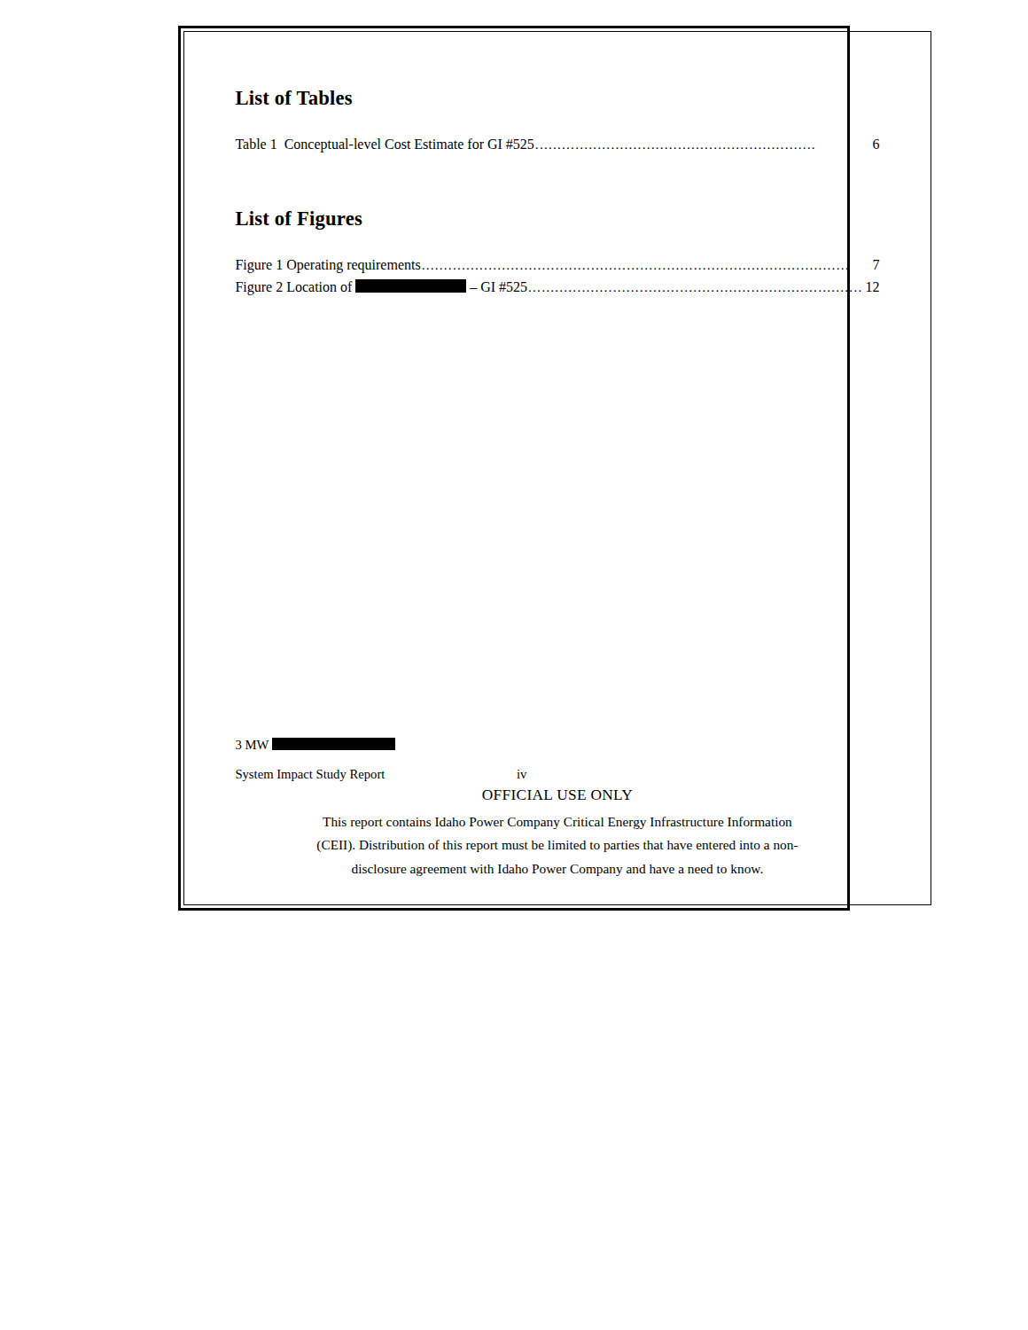List of Tables
Table 1 Conceptual-level Cost Estimate for GI #525 ............................................................... 6
List of Figures
Figure 1 Operating requirements ................................................................................................ 7
Figure 2 Location of – GI #525 ........................................................................... 12
3 MW
System Impact Study Report iv
OFFICIAL USE ONLY
This report contains Idaho Power Company Critical Energy Infrastructure Information
(CEII). Distribution of this report must be limited to parties that have entered into a non-
disclosure agreement with Idaho Power Company and have a need to know.